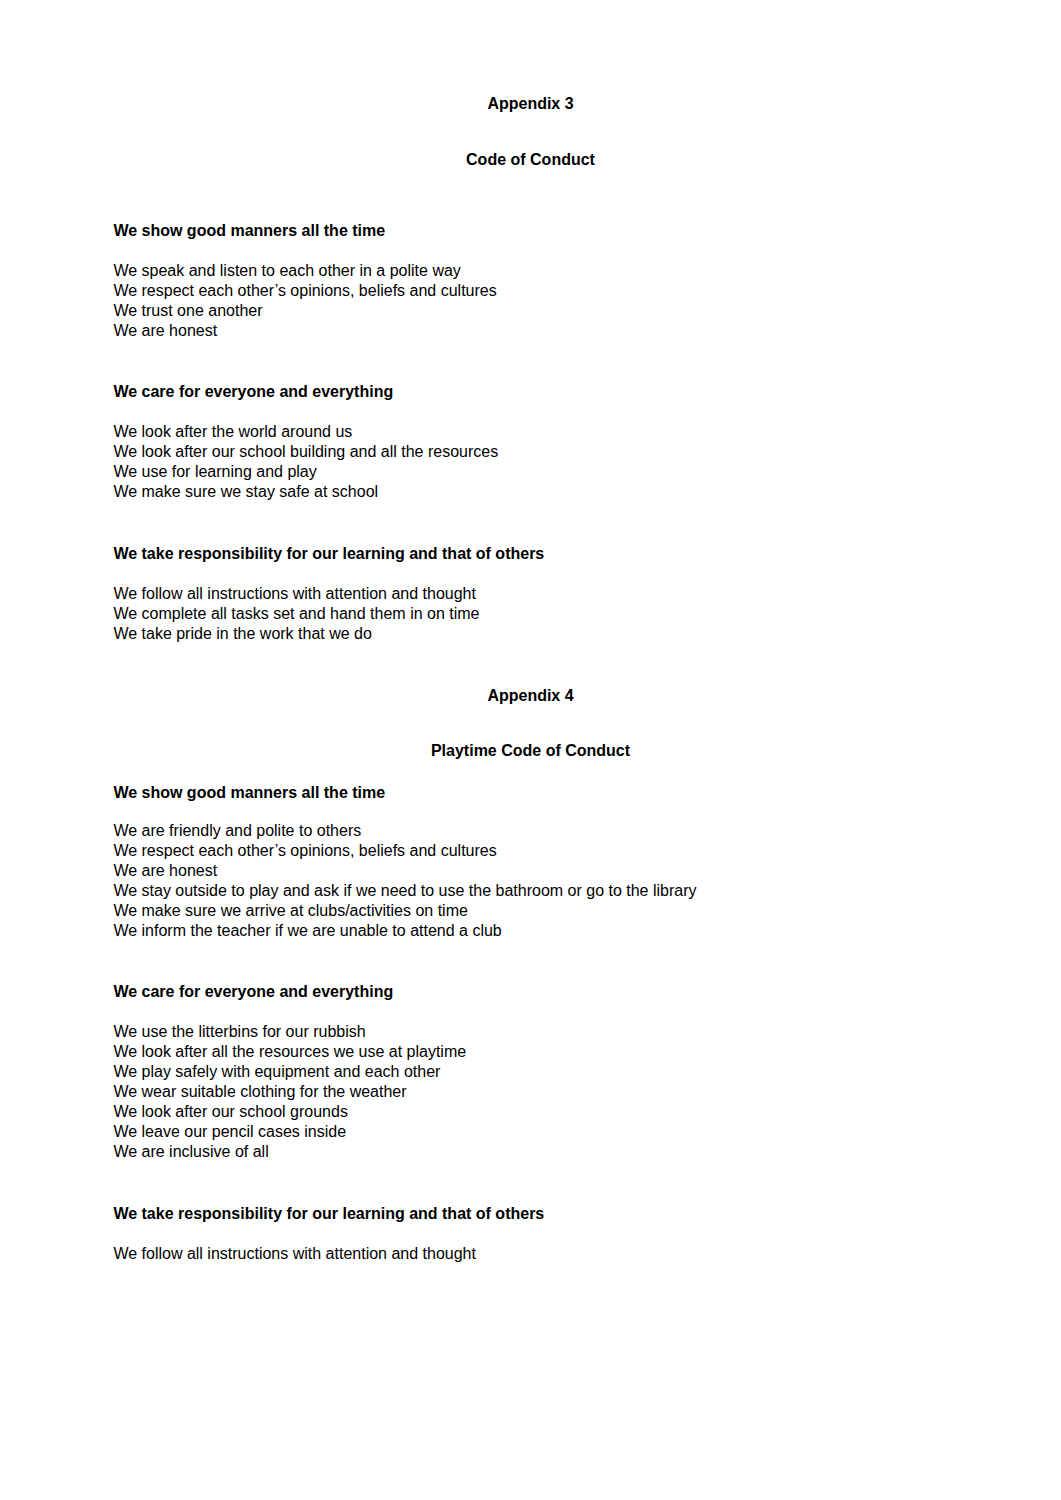Appendix 3
Code of Conduct
We show good manners all the time
We speak and listen to each other in a polite way
We respect each other’s opinions, beliefs and cultures
We trust one another
We are honest
We care for everyone and everything
We look after the world around us
We look after our school building and all the resources
We use for learning and play
We make sure we stay safe at school
We take responsibility for our learning and that of others
We follow all instructions with attention and thought
We complete all tasks set and hand them in on time
We take pride in the work that we do
Appendix 4
Playtime Code of Conduct
We show good manners all the time
We are friendly and polite to others
We respect each other’s opinions, beliefs and cultures
We are honest
We stay outside to play and ask if we need to use the bathroom or go to the library
We make sure we arrive at clubs/activities on time
We inform the teacher if we are unable to attend a club
We care for everyone and everything
We use the litterbins for our rubbish
We look after all the resources we use at playtime
We play safely with equipment and each other
We wear suitable clothing for the weather
We look after our school grounds
We leave our pencil cases inside
We are inclusive of all
We take responsibility for our learning and that of others
We follow all instructions with attention and thought